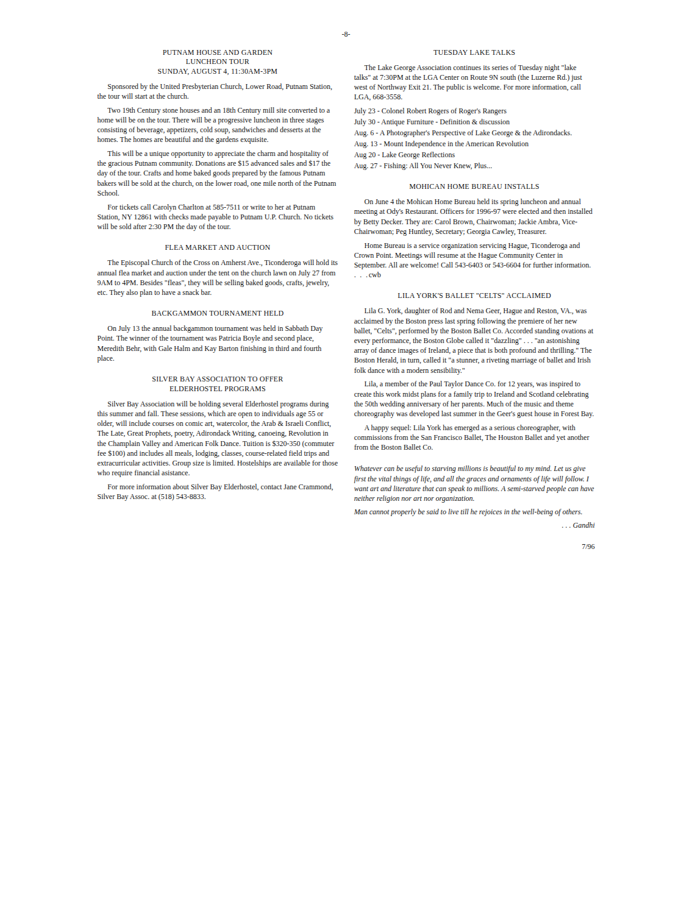-8-
Putnam House and Garden
Luncheon Tour
Sunday, August 4, 11:30AM-3PM
Sponsored by the United Presbyterian Church, Lower Road, Putnam Station, the tour will start at the church.
Two 19th Century stone houses and an 18th Century mill site converted to a home will be on the tour. There will be a progressive luncheon in three stages consisting of beverage, appetizers, cold soup, sandwiches and desserts at the homes. The homes are beautiful and the gardens exquisite.
This will be a unique opportunity to appreciate the charm and hospitality of the gracious Putnam community. Donations are $15 advanced sales and $17 the day of the tour. Crafts and home baked goods prepared by the famous Putnam bakers will be sold at the church, on the lower road, one mile north of the Putnam School.
For tickets call Carolyn Charlton at 585-7511 or write to her at Putnam Station, NY 12861 with checks made payable to Putnam U.P. Church. No tickets will be sold after 2:30 PM the day of the tour.
Flea Market and Auction
The Episcopal Church of the Cross on Amherst Ave., Ticonderoga will hold its annual flea market and auction under the tent on the church lawn on July 27 from 9AM to 4PM. Besides "fleas", they will be selling baked goods, crafts, jewelry, etc. They also plan to have a snack bar.
Backgammon Tournament Held
On July 13 the annual backgammon tournament was held in Sabbath Day Point. The winner of the tournament was Patricia Boyle and second place, Meredith Behr, with Gale Halm and Kay Barton finishing in third and fourth place.
Silver Bay Association to Offer
Elderhostel Programs
Silver Bay Association will be holding several Elderhostel programs during this summer and fall. These sessions, which are open to individuals age 55 or older, will include courses on comic art, watercolor, the Arab & Israeli Conflict, The Late, Great Prophets, poetry, Adirondack Writing, canoeing, Revolution in the Champlain Valley and American Folk Dance. Tuition is $320-350 (commuter fee $100) and includes all meals, lodging, classes, course-related field trips and extracurricular activities. Group size is limited. Hostelships are available for those who require financial asistance.
For more information about Silver Bay Elderhostel, contact Jane Crammond, Silver Bay Assoc. at (518) 543-8833.
Tuesday Lake Talks
The Lake George Association continues its series of Tuesday night "lake talks" at 7:30PM at the LGA Center on Route 9N south (the Luzerne Rd.) just west of Northway Exit 21. The public is welcome. For more information, call LGA, 668-3558.
July 23 - Colonel Robert Rogers of Roger's Rangers
July 30 - Antique Furniture - Definition & discussion
Aug. 6 - A Photographer's Perspective of Lake George & the Adirondacks.
Aug. 13 - Mount Independence in the American Revolution
Aug 20 - Lake George Reflections
Aug. 27 - Fishing: All You Never Knew, Plus...
Mohican Home Bureau Installs
On June 4 the Mohican Home Bureau held its spring luncheon and annual meeting at Ody's Restaurant. Officers for 1996-97 were elected and then installed by Betty Decker. They are: Carol Brown, Chairwoman; Jackie Ambra, Vice-Chairwoman; Peg Huntley, Secretary; Georgia Cawley, Treasurer.
Home Bureau is a service organization servicing Hague, Ticonderoga and Crown Point. Meetings will resume at the Hague Community Center in September. All are welcome! Call 543-6403 or 543-6604 for further information. . . . cwb
Lila York's Ballet "Celts" Acclaimed
Lila G. York, daughter of Rod and Nema Geer, Hague and Reston, VA., was acclaimed by the Boston press last spring following the premiere of her new ballet, "Celts", performed by the Boston Ballet Co. Accorded standing ovations at every performance, the Boston Globe called it "dazzling" . . . "an astonishing array of dance images of Ireland, a piece that is both profound and thrilling." The Boston Herald, in turn, called it "a stunner, a riveting marriage of ballet and Irish folk dance with a modern sensibility."
Lila, a member of the Paul Taylor Dance Co. for 12 years, was inspired to create this work midst plans for a family trip to Ireland and Scotland celebrating the 50th wedding anniversary of her parents. Much of the music and theme choreography was developed last summer in the Geer's guest house in Forest Bay.
A happy sequel: Lila York has emerged as a serious choreographer, with commissions from the San Francisco Ballet, The Houston Ballet and yet another from the Boston Ballet Co.
Whatever can be useful to starving millions is beautiful to my mind. Let us give first the vital things of life, and all the graces and ornaments of life will follow. I want art and literature that can speak to millions. A semi-starved people can have neither religion nor art nor organization.
Man cannot properly be said to live till he rejoices in the well-being of others.
. . . Gandhi
7/96